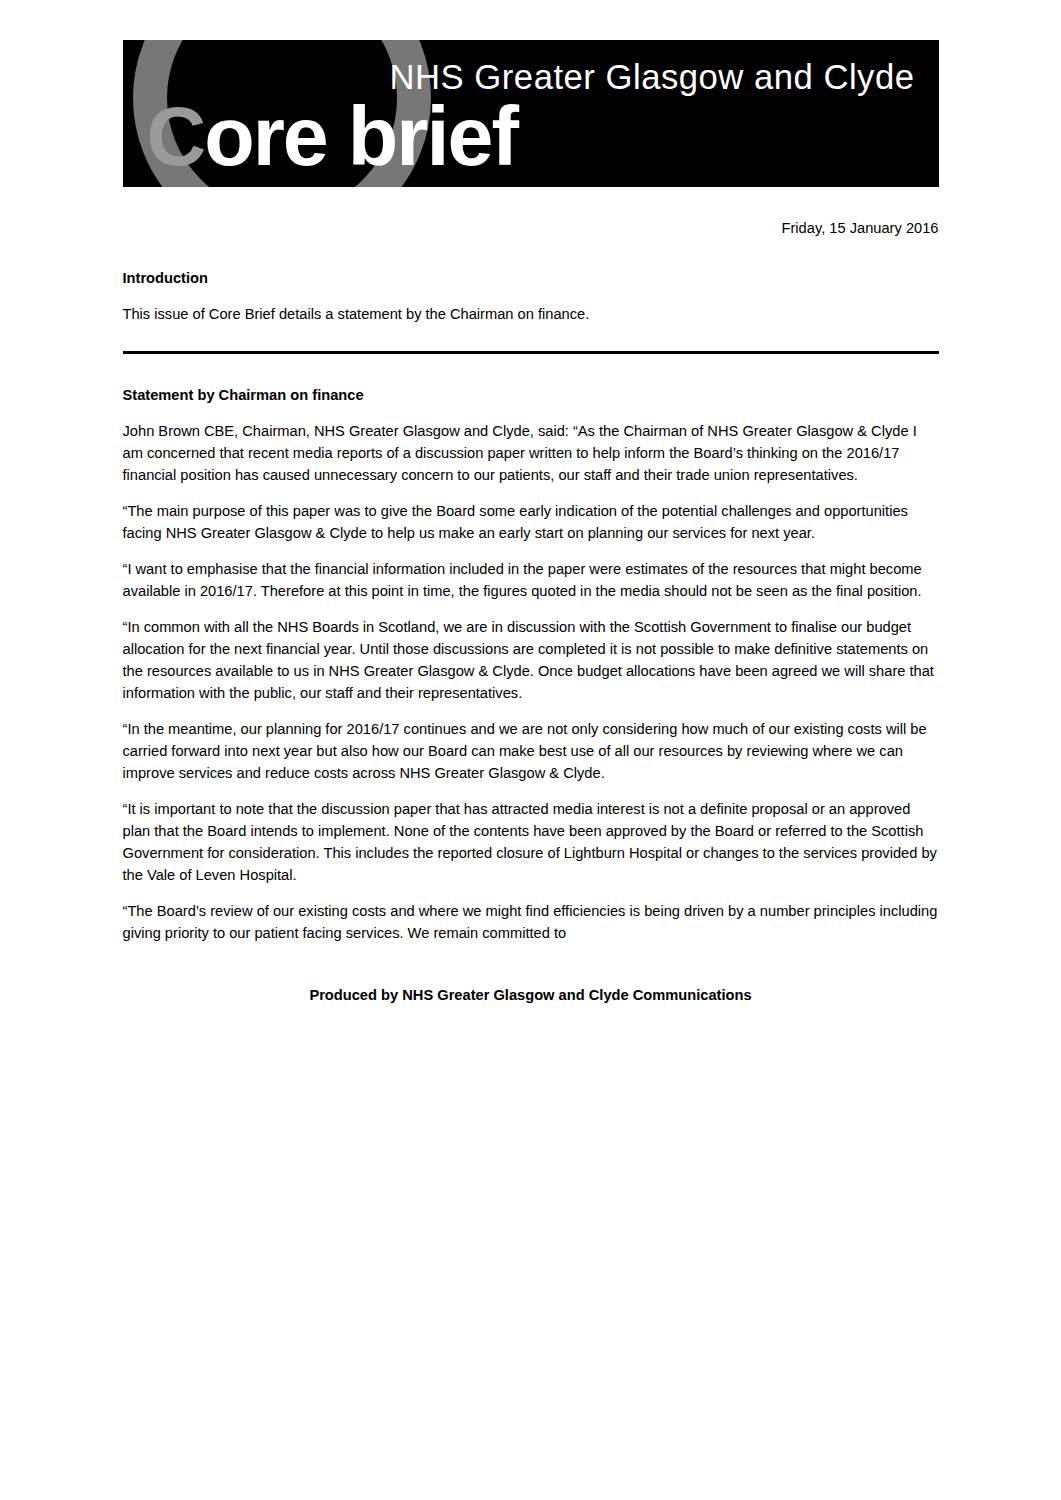NHS Greater Glasgow and Clyde
Core brief
Friday, 15 January 2016
Introduction
This issue of Core Brief details a statement by the Chairman on finance.
Statement by Chairman on finance
John Brown CBE, Chairman, NHS Greater Glasgow and Clyde, said: “As the Chairman of NHS Greater Glasgow & Clyde I am concerned that recent media reports of a discussion paper written to help inform the Board’s thinking on the 2016/17 financial position has caused unnecessary concern to our patients, our staff and their trade union representatives.
“The main purpose of this paper was to give the Board some early indication of the potential challenges and opportunities facing NHS Greater Glasgow & Clyde to help us make an early start on planning our services for next year.
“I want to emphasise that the financial information included in the paper were estimates of the resources that might become available in 2016/17. Therefore at this point in time, the figures quoted in the media should not be seen as the final position.
“In common with all the NHS Boards in Scotland, we are in discussion with the Scottish Government to finalise our budget allocation for the next financial year. Until those discussions are completed it is not possible to make definitive statements on the resources available to us in NHS Greater Glasgow & Clyde. Once budget allocations have been agreed we will share that information with the public, our staff and their representatives.
“In the meantime, our planning for 2016/17 continues and we are not only considering how much of our existing costs will be carried forward into next year but also how our Board can make best use of all our resources by reviewing where we can improve services and reduce costs across NHS Greater Glasgow & Clyde.
“It is important to note that the discussion paper that has attracted media interest is not a definite proposal or an approved plan that the Board intends to implement. None of the contents have been approved by the Board or referred to the Scottish Government for consideration. This includes the reported closure of Lightburn Hospital or changes to the services provided by the Vale of Leven Hospital.
“The Board’s review of our existing costs and where we might find efficiencies is being driven by a number principles including giving priority to our patient facing services. We remain committed to
Produced by NHS Greater Glasgow and Clyde Communications